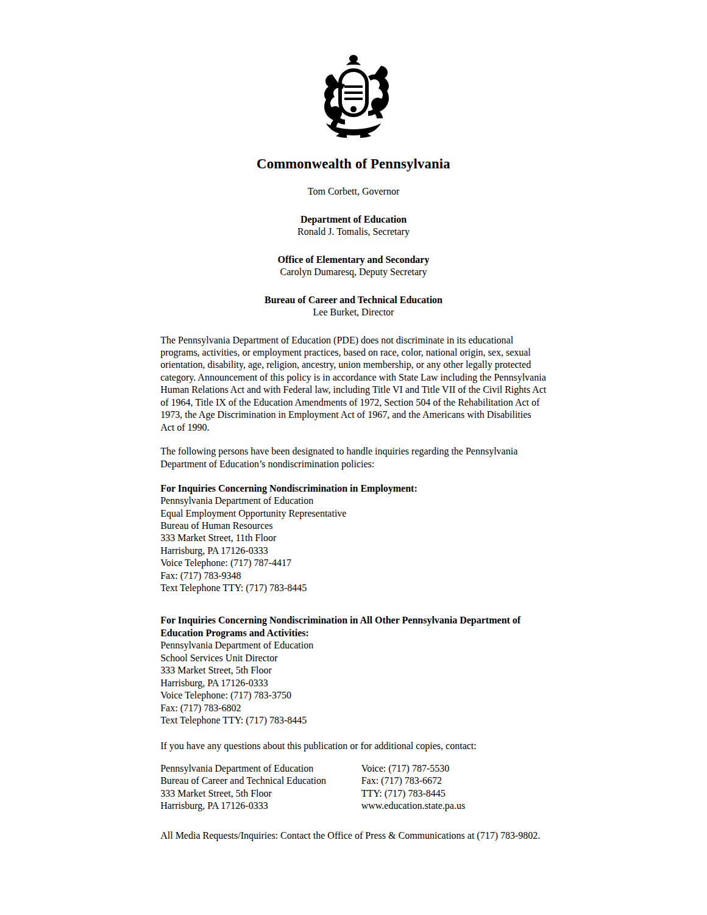Commonwealth of Pennsylvania
Tom Corbett, Governor
Department of Education
Ronald J. Tomalis, Secretary
Office of Elementary and Secondary
Carolyn Dumaresq, Deputy Secretary
Bureau of Career and Technical Education
Lee Burket, Director
The Pennsylvania Department of Education (PDE) does not discriminate in its educational programs, activities, or employment practices, based on race, color, national origin, sex, sexual orientation, disability, age, religion, ancestry, union membership, or any other legally protected category. Announcement of this policy is in accordance with State Law including the Pennsylvania Human Relations Act and with Federal law, including Title VI and Title VII of the Civil Rights Act of 1964, Title IX of the Education Amendments of 1972, Section 504 of the Rehabilitation Act of 1973, the Age Discrimination in Employment Act of 1967, and the Americans with Disabilities Act of 1990.
The following persons have been designated to handle inquiries regarding the Pennsylvania Department of Education’s nondiscrimination policies:
For Inquiries Concerning Nondiscrimination in Employment:
Pennsylvania Department of Education
Equal Employment Opportunity Representative
Bureau of Human Resources
333 Market Street, 11th Floor
Harrisburg, PA 17126-0333
Voice Telephone: (717) 787-4417
Fax: (717) 783-9348
Text Telephone TTY: (717) 783-8445
For Inquiries Concerning Nondiscrimination in All Other Pennsylvania Department of Education Programs and Activities:
Pennsylvania Department of Education
School Services Unit Director
333 Market Street, 5th Floor
Harrisburg, PA 17126-0333
Voice Telephone: (717) 783-3750
Fax: (717) 783-6802
Text Telephone TTY: (717) 783-8445
If you have any questions about this publication or for additional copies, contact:
| Pennsylvania Department of Education | Voice: (717) 787-5530 |
| Bureau of Career and Technical Education | Fax: (717) 783-6672 |
| 333 Market Street, 5th Floor | TTY: (717) 783-8445 |
| Harrisburg, PA 17126-0333 | www.education.state.pa.us |
All Media Requests/Inquiries: Contact the Office of Press & Communications at (717) 783-9802.